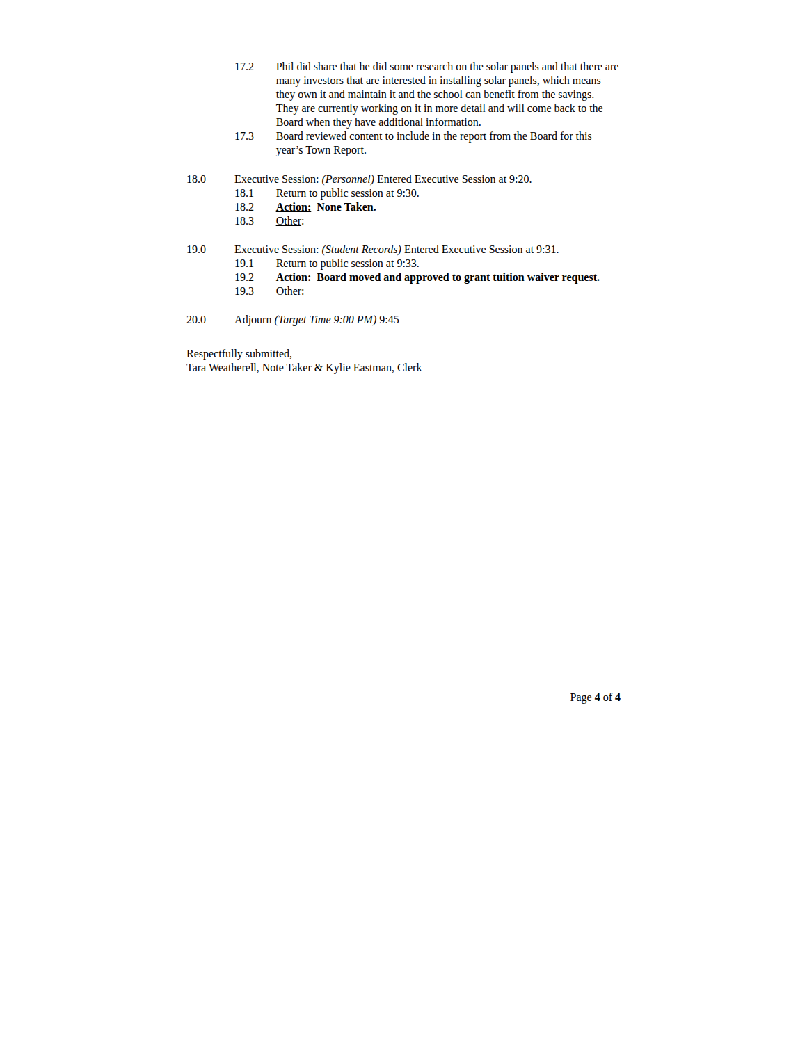17.2
Phil did share that he did some research on the solar panels and that there are many investors that are interested in installing solar panels, which means they own it and maintain it and the school can benefit from the savings. They are currently working on it in more detail and will come back to the Board when they have additional information.
17.3
Board reviewed content to include in the report from the Board for this year’s Town Report.
18.0
Executive Session: (Personnel) Entered Executive Session at 9:20.
18.1
Return to public session at 9:30.
18.2
Action: None Taken.
18.3
Other:
19.0
Executive Session: (Student Records) Entered Executive Session at 9:31.
19.1
Return to public session at 9:33.
19.2
Action: Board moved and approved to grant tuition waiver request.
19.3
Other:
20.0
Adjourn (Target Time 9:00 PM) 9:45
Respectfully submitted,
Tara Weatherell, Note Taker & Kylie Eastman, Clerk
Page 4 of 4